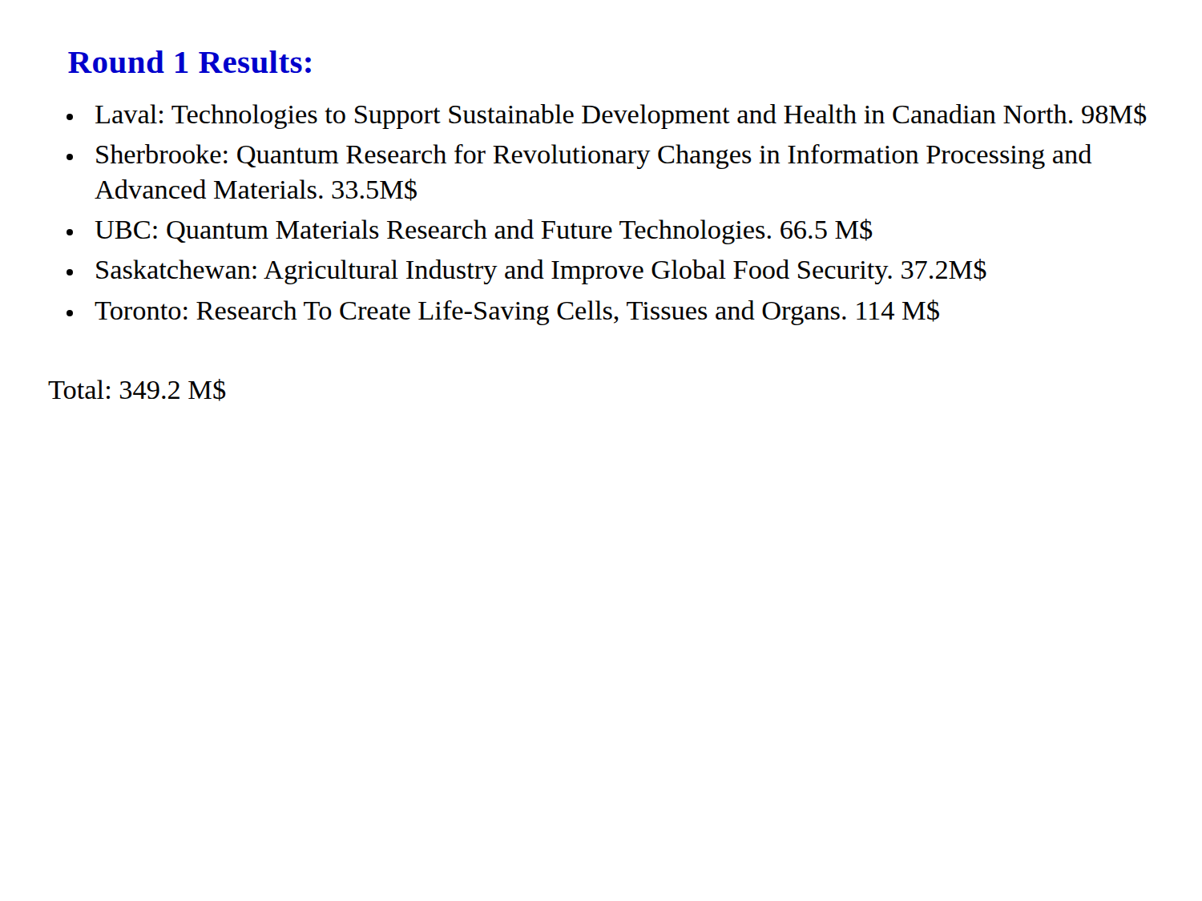Round 1 Results:
Laval: Technologies to Support Sustainable Development and Health in Canadian North. 98M$
Sherbrooke: Quantum Research for Revolutionary Changes in Information Processing and Advanced Materials. 33.5M$
UBC: Quantum Materials Research and Future Technologies. 66.5 M$
Saskatchewan: Agricultural Industry and Improve Global Food Security. 37.2M$
Toronto: Research To Create Life-Saving Cells, Tissues and Organs. 114 M$
Total: 349.2 M$